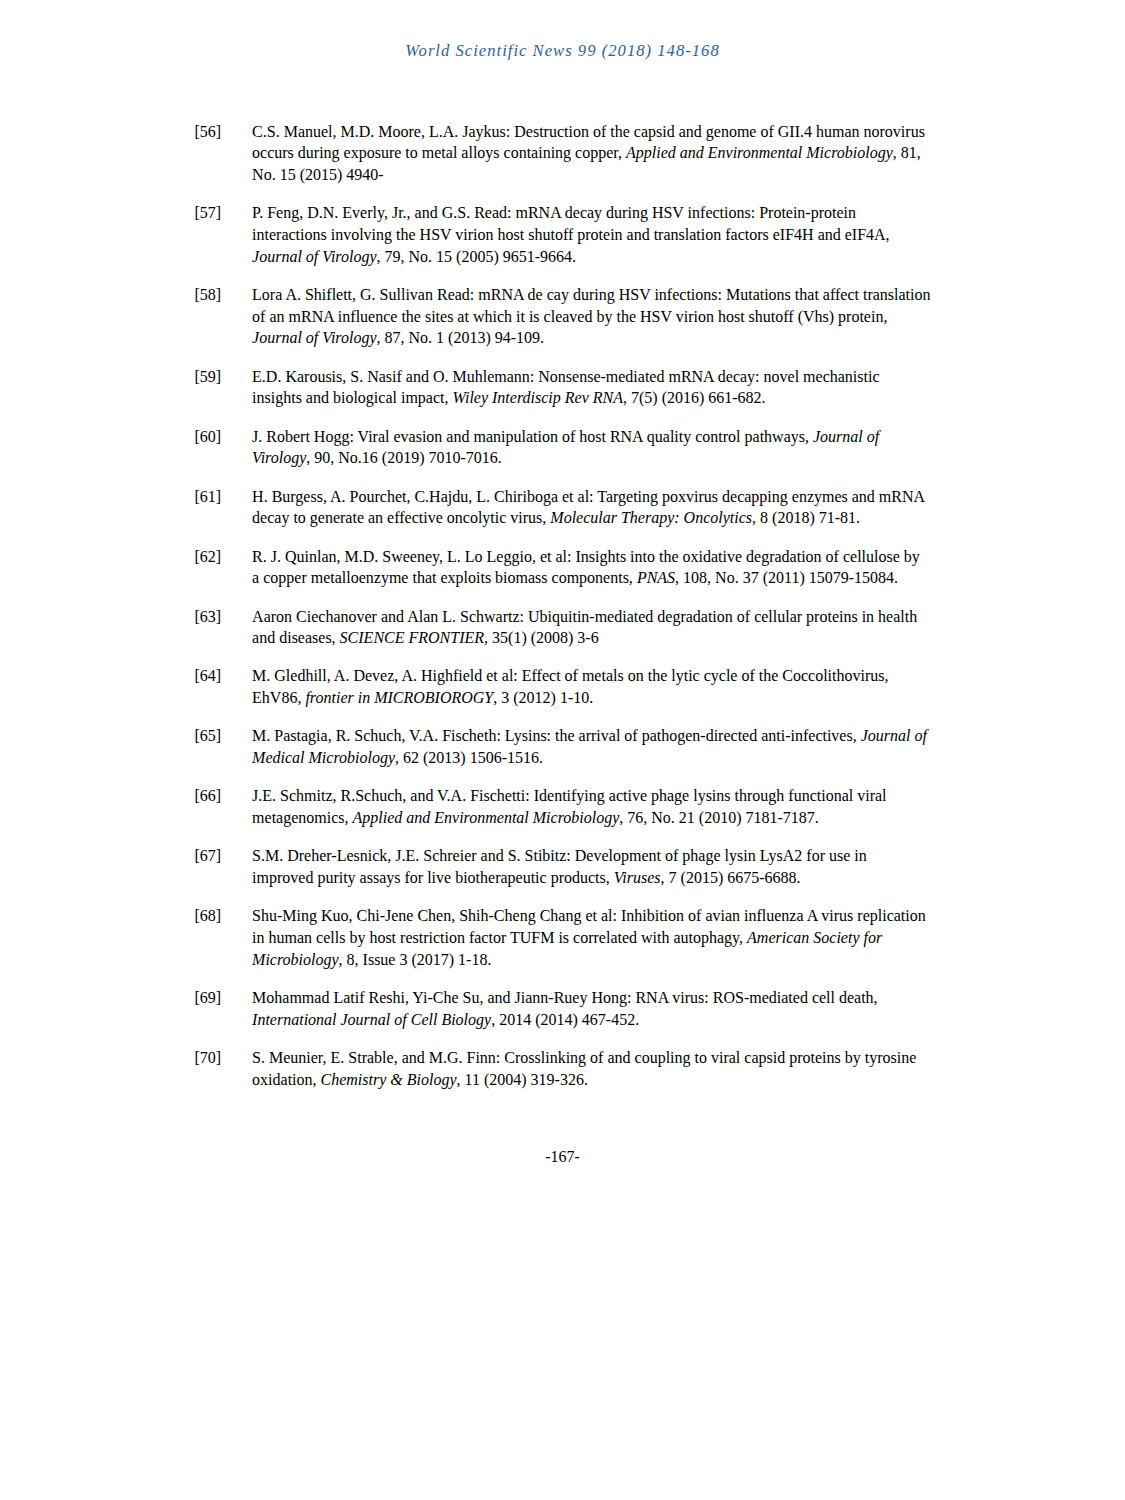World Scientific News 99 (2018) 148-168
[56] C.S. Manuel, M.D. Moore, L.A. Jaykus: Destruction of the capsid and genome of GII.4 human norovirus occurs during exposure to metal alloys containing copper, Applied and Environmental Microbiology, 81, No. 15 (2015) 4940-
[57] P. Feng, D.N. Everly, Jr., and G.S. Read: mRNA decay during HSV infections: Protein-protein interactions involving the HSV virion host shutoff protein and translation factors eIF4H and eIF4A, Journal of Virology, 79, No. 15 (2005) 9651-9664.
[58] Lora A. Shiflett, G. Sullivan Read: mRNA de cay during HSV infections: Mutations that affect translation of an mRNA influence the sites at which it is cleaved by the HSV virion host shutoff (Vhs) protein, Journal of Virology, 87, No. 1 (2013) 94-109.
[59] E.D. Karousis, S. Nasif and O. Muhlemann: Nonsense-mediated mRNA decay: novel mechanistic insights and biological impact, Wiley Interdiscip Rev RNA, 7(5) (2016) 661-682.
[60] J. Robert Hogg: Viral evasion and manipulation of host RNA quality control pathways, Journal of Virology, 90, No.16 (2019) 7010-7016.
[61] H. Burgess, A. Pourchet, C.Hajdu, L. Chiriboga et al: Targeting poxvirus decapping enzymes and mRNA decay to generate an effective oncolytic virus, Molecular Therapy: Oncolytics, 8 (2018) 71-81.
[62] R. J. Quinlan, M.D. Sweeney, L. Lo Leggio, et al: Insights into the oxidative degradation of cellulose by a copper metalloenzyme that exploits biomass components, PNAS, 108, No. 37 (2011) 15079-15084.
[63] Aaron Ciechanover and Alan L. Schwartz: Ubiquitin-mediated degradation of cellular proteins in health and diseases, SCIENCE FRONTIER, 35(1) (2008) 3-6
[64] M. Gledhill, A. Devez, A. Highfield et al: Effect of metals on the lytic cycle of the Coccolithovirus, EhV86, frontier in MICROBIOROGY, 3 (2012) 1-10.
[65] M. Pastagia, R. Schuch, V.A. Fischeth: Lysins: the arrival of pathogen-directed anti-infectives, Journal of Medical Microbiology, 62 (2013) 1506-1516.
[66] J.E. Schmitz, R.Schuch, and V.A. Fischetti: Identifying active phage lysins through functional viral metagenomics, Applied and Environmental Microbiology, 76, No. 21 (2010) 7181-7187.
[67] S.M. Dreher-Lesnick, J.E. Schreier and S. Stibitz: Development of phage lysin LysA2 for use in improved purity assays for live biotherapeutic products, Viruses, 7 (2015) 6675-6688.
[68] Shu-Ming Kuo, Chi-Jene Chen, Shih-Cheng Chang et al: Inhibition of avian influenza A virus replication in human cells by host restriction factor TUFM is correlated with autophagy, American Society for Microbiology, 8, Issue 3 (2017) 1-18.
[69] Mohammad Latif Reshi, Yi-Che Su, and Jiann-Ruey Hong: RNA virus: ROS-mediated cell death, International Journal of Cell Biology, 2014 (2014) 467-452.
[70] S. Meunier, E. Strable, and M.G. Finn: Crosslinking of and coupling to viral capsid proteins by tyrosine oxidation, Chemistry & Biology, 11 (2004) 319-326.
-167-